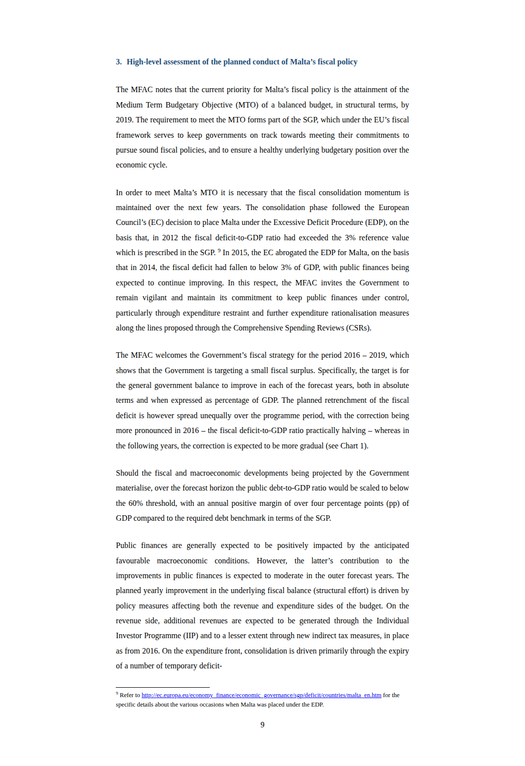3. High-level assessment of the planned conduct of Malta’s fiscal policy
The MFAC notes that the current priority for Malta’s fiscal policy is the attainment of the Medium Term Budgetary Objective (MTO) of a balanced budget, in structural terms, by 2019. The requirement to meet the MTO forms part of the SGP, which under the EU’s fiscal framework serves to keep governments on track towards meeting their commitments to pursue sound fiscal policies, and to ensure a healthy underlying budgetary position over the economic cycle.
In order to meet Malta’s MTO it is necessary that the fiscal consolidation momentum is maintained over the next few years. The consolidation phase followed the European Council’s (EC) decision to place Malta under the Excessive Deficit Procedure (EDP), on the basis that, in 2012 the fiscal deficit-to-GDP ratio had exceeded the 3% reference value which is prescribed in the SGP. 9 In 2015, the EC abrogated the EDP for Malta, on the basis that in 2014, the fiscal deficit had fallen to below 3% of GDP, with public finances being expected to continue improving. In this respect, the MFAC invites the Government to remain vigilant and maintain its commitment to keep public finances under control, particularly through expenditure restraint and further expenditure rationalisation measures along the lines proposed through the Comprehensive Spending Reviews (CSRs).
The MFAC welcomes the Government’s fiscal strategy for the period 2016 – 2019, which shows that the Government is targeting a small fiscal surplus. Specifically, the target is for the general government balance to improve in each of the forecast years, both in absolute terms and when expressed as percentage of GDP. The planned retrenchment of the fiscal deficit is however spread unequally over the programme period, with the correction being more pronounced in 2016 – the fiscal deficit-to-GDP ratio practically halving – whereas in the following years, the correction is expected to be more gradual (see Chart 1).
Should the fiscal and macroeconomic developments being projected by the Government materialise, over the forecast horizon the public debt-to-GDP ratio would be scaled to below the 60% threshold, with an annual positive margin of over four percentage points (pp) of GDP compared to the required debt benchmark in terms of the SGP.
Public finances are generally expected to be positively impacted by the anticipated favourable macroeconomic conditions. However, the latter’s contribution to the improvements in public finances is expected to moderate in the outer forecast years. The planned yearly improvement in the underlying fiscal balance (structural effort) is driven by policy measures affecting both the revenue and expenditure sides of the budget. On the revenue side, additional revenues are expected to be generated through the Individual Investor Programme (IIP) and to a lesser extent through new indirect tax measures, in place as from 2016. On the expenditure front, consolidation is driven primarily through the expiry of a number of temporary deficit-
9 Refer to http://ec.europa.eu/economy_finance/economic_governance/sgp/deficit/countries/malta_en.htm for the specific details about the various occasions when Malta was placed under the EDP.
9